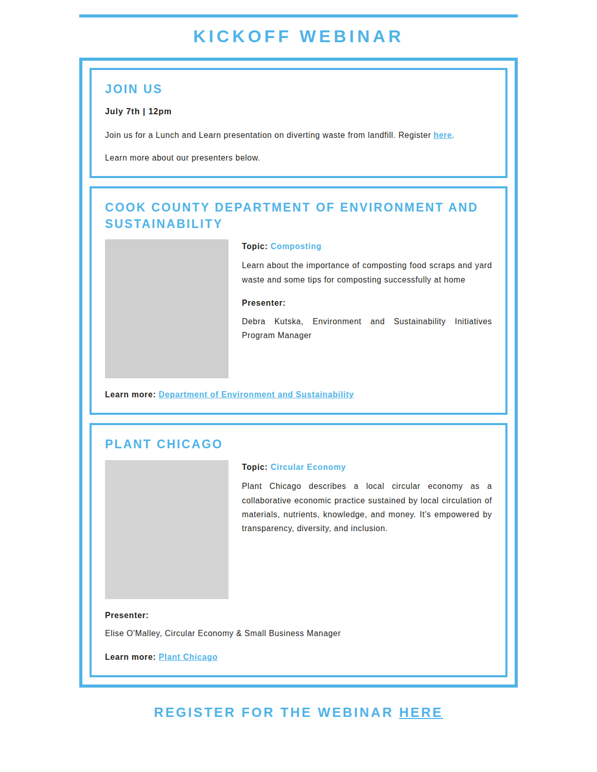Kickoff Webinar
Join Us
July 7th | 12pm
Join us for a Lunch and Learn presentation on diverting waste from landfill. Register here.
Learn more about our presenters below.
Cook County Department of Environment and Sustainability
Topic: Composting
Learn about the importance of composting food scraps and yard waste and some tips for composting successfully at home
Presenter:
Debra Kutska, Environment and Sustainability Initiatives Program Manager
Learn more: Department of Environment and Sustainability
Plant Chicago
Topic: Circular Economy
Plant Chicago describes a local circular economy as a collaborative economic practice sustained by local circulation of materials, nutrients, knowledge, and money. It's empowered by transparency, diversity, and inclusion.
Presenter:
Elise O'Malley, Circular Economy & Small Business Manager
Learn more: Plant Chicago
Register for the webinar here